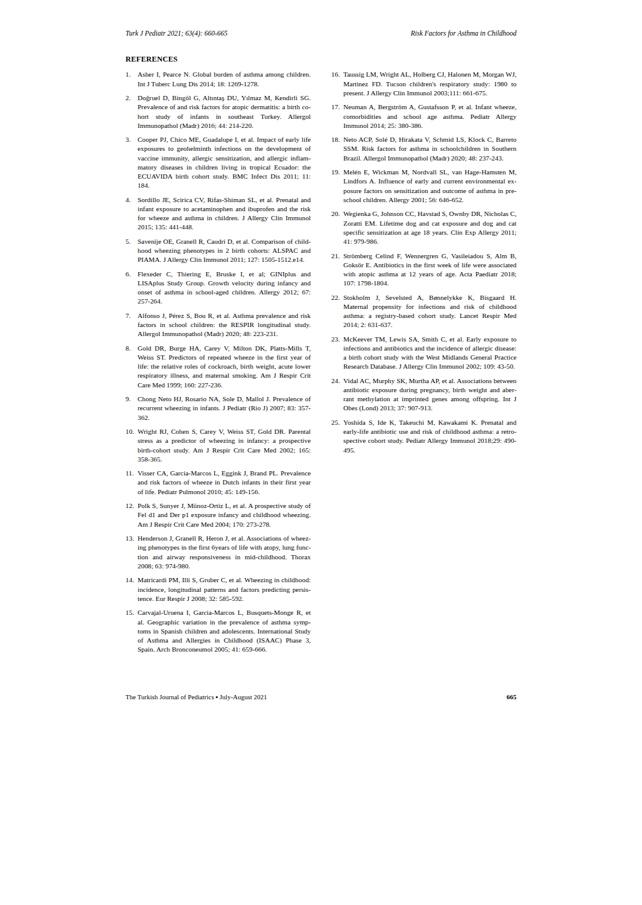Turk J Pediatr 2021; 63(4): 660-665
Risk Factors for Asthma in Childhood
References
Asher I, Pearce N. Global burden of asthma among children. Int J Tuberc Lung Dis 2014; 18: 1269-1278.
Doğruel D, Bingöl G, Altıntaş DU, Yılmaz M, Kendirli SG. Prevalence of and risk factors for atopic dermatitis: a birth cohort study of infants in southeast Turkey. Allergol Immunopathol (Madr) 2016; 44: 214-220.
Cooper PJ, Chico ME, Guadalupe I, et al. Impact of early life exposures to geohelminth infections on the development of vaccine immunity, allergic sensitization, and allergic inflammatory diseases in children living in tropical Ecuador: the ECUAVIDA birth cohort study. BMC Infect Dis 2011; 11: 184.
Sordillo JE, Scirica CV, Rifas-Shiman SL, et al. Prenatal and infant exposure to acetaminophen and ibuprofen and the risk for wheeze and asthma in children. J Allergy Clin Immunol 2015; 135: 441-448.
Savenije OE, Granell R, Caudri D, et al. Comparison of childhood wheezing phenotypes in 2 birth cohorts: ALSPAC and PIAMA. J Allergy Clin Immunol 2011; 127: 1505-1512.e14.
Flexeder C, Thiering E, Bruske I, et al; GINIplus and LISAplus Study Group. Growth velocity during infancy and onset of asthma in school-aged children. Allergy 2012; 67: 257-264.
Alfonso J, Pérez S, Bou R, et al. Asthma prevalence and risk factors in school children: the RESPIR longitudinal study. Allergol Immunopathol (Madr) 2020; 48: 223-231.
Gold DR, Burge HA, Carey V, Milton DK, Platts-Mills T, Weiss ST. Predictors of repeated wheeze in the first year of life: the relative roles of cockroach, birth weight, acute lower respiratory illness, and maternal smoking. Am J Respir Crit Care Med 1999; 160: 227-236.
Chong Neto HJ, Rosario NA, Sole D, Mallol J. Prevalence of recurrent wheezing in infants. J Pediatr (Rio J) 2007; 83: 357-362.
Wright RJ, Cohen S, Carey V, Weiss ST, Gold DR. Parental stress as a predictor of wheezing in infancy: a prospective birth-cohort study. Am J Respir Crit Care Med 2002; 165: 358-365.
Visser CA, Garcia-Marcos L, Eggink J, Brand PL. Prevalence and risk factors of wheeze in Dutch infants in their first year of life. Pediatr Pulmonol 2010; 45: 149-156.
Polk S, Sunyer J, Mūnoz-Ortiz L, et al. A prospective study of Fel d1 and Der p1 exposure infancy and childhood wheezing. Am J Respir Crit Care Med 2004; 170: 273-278.
Henderson J, Granell R, Heron J, et al. Associations of wheezing phenotypes in the first 6years of life with atopy, lung function and airway responsiveness in mid-childhood. Thorax 2008; 63: 974-980.
Matricardi PM, Illi S, Gruber C, et al. Wheezing in childhood: incidence, longitudinal patterns and factors predicting persistence. Eur Respir J 2008; 32: 585-592.
Carvajal-Uruena I, Garcia-Marcos L, Busquets-Monge R, et al. Geographic variation in the prevalence of asthma symptoms in Spanish children and adolescents. International Study of Asthma and Allergies in Childhood (ISAAC) Phase 3, Spain. Arch Bronconeumol 2005; 41: 659-666.
Taussig LM, Wright AL, Holberg CJ, Halonen M, Morgan WJ, Martinez FD. Tucson children's respiratory study: 1980 to present. J Allergy Clin Immunol 2003;111: 661-675.
Neuman A, Bergström A, Gustafsson P, et al. Infant wheeze, comorbidities and school age asthma. Pediatr Allergy Immunol 2014; 25: 380-386.
Neto ACP, Solé D, Hirakata V, Schmid LS, Klock C, Barreto SSM. Risk factors for asthma in schoolchildren in Southern Brazil. Allergol Immunopathol (Madr) 2020; 48: 237-243.
Melén E, Wickman M, Nordvall SL, van Hage-Hamsten M, Lindfors A. Influence of early and current environmental exposure factors on sensitization and outcome of asthma in pre-school children. Allergy 2001; 56: 646-652.
Wegienka G, Johnson CC, Havstad S, Ownby DR, Nicholas C, Zoratti EM. Lifetime dog and cat exposure and dog and cat specific sensitization at age 18 years. Clin Exp Allergy 2011; 41: 979-986.
Strömberg Celind F, Wennergren G, Vasileiadou S, Alm B, Goksör E. Antibiotics in the first week of life were associated with atopic asthma at 12 years of age. Acta Paediatr 2018; 107: 1798-1804.
Stokholm J, Sevelsted A, Bønnelykke K, Bisgaard H. Maternal propensity for infections and risk of childhood asthma: a registry-based cohort study. Lancet Respir Med 2014; 2: 631-637.
McKeever TM, Lewis SA, Smith C, et al. Early exposure to infections and antibiotics and the incidence of allergic disease: a birth cohort study with the West Midlands General Practice Research Database. J Allergy Clin Immunol 2002; 109: 43-50.
Vidal AC, Murphy SK, Murtha AP, et al. Associations between antibiotic exposure during pregnancy, birth weight and aberrant methylation at imprinted genes among offspring. Int J Obes (Lond) 2013; 37: 907-913.
Yoshida S, Ide K, Takeuchi M, Kawakami K. Prenatal and early-life antibiotic use and risk of childhood asthma: a retrospective cohort study. Pediatr Allergy Immunol 2018;29: 490-495.
The Turkish Journal of Pediatrics ▪ July-August 2021
665